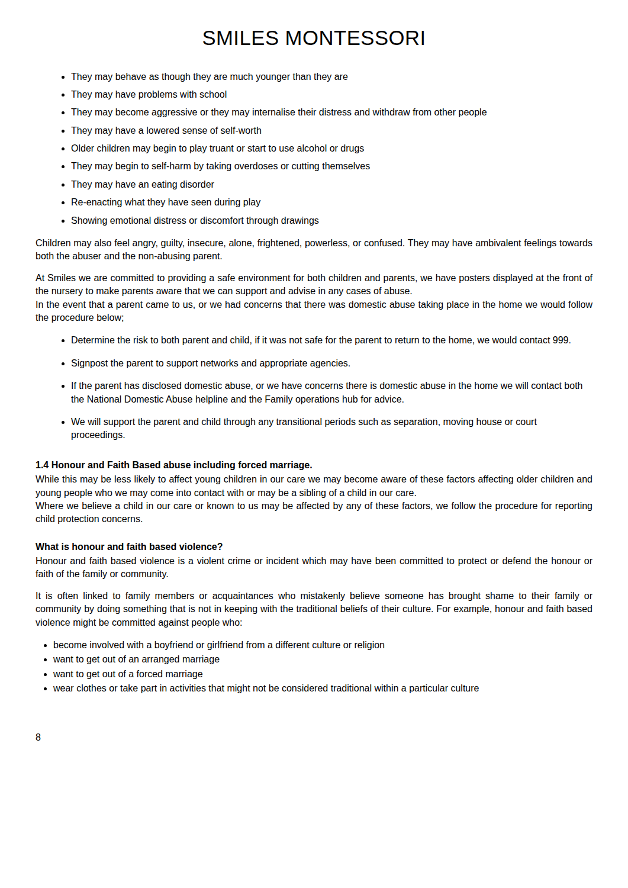SMILES MONTESSORI
They may behave as though they are much younger than they are
They may have problems with school
They may become aggressive or they may internalise their distress and withdraw from other people
They may have a lowered sense of self-worth
Older children may begin to play truant or start to use alcohol or drugs
They may begin to self-harm by taking overdoses or cutting themselves
They may have an eating disorder
Re-enacting what they have seen during play
Showing emotional distress or discomfort through drawings
Children may also feel angry, guilty, insecure, alone, frightened, powerless, or confused. They may have ambivalent feelings towards both the abuser and the non-abusing parent.
At Smiles we are committed to providing a safe environment for both children and parents, we have posters displayed at the front of the nursery to make parents aware that we can support and advise in any cases of abuse.
In the event that a parent came to us, or we had concerns that there was domestic abuse taking place in the home we would follow the procedure below;
Determine the risk to both parent and child, if it was not safe for the parent to return to the home, we would contact 999.
Signpost the parent to support networks and appropriate agencies.
If the parent has disclosed domestic abuse, or we have concerns there is domestic abuse in the home we will contact both the National Domestic Abuse helpline and the Family operations hub for advice.
We will support the parent and child through any transitional periods such as separation, moving house or court proceedings.
1.4 Honour and Faith Based abuse including forced marriage.
While this may be less likely to affect young children in our care we may become aware of these factors affecting older children and young people who we may come into contact with or may be a sibling of a child in our care.
Where we believe a child in our care or known to us may be affected by any of these factors, we follow the procedure for reporting child protection concerns.
What is honour and faith based violence?
Honour and faith based violence is a violent crime or incident which may have been committed to protect or defend the honour or faith of the family or community.
It is often linked to family members or acquaintances who mistakenly believe someone has brought shame to their family or community by doing something that is not in keeping with the traditional beliefs of their culture. For example, honour and faith based violence might be committed against people who:
become involved with a boyfriend or girlfriend from a different culture or religion
want to get out of an arranged marriage
want to get out of a forced marriage
wear clothes or take part in activities that might not be considered traditional within a particular culture
8